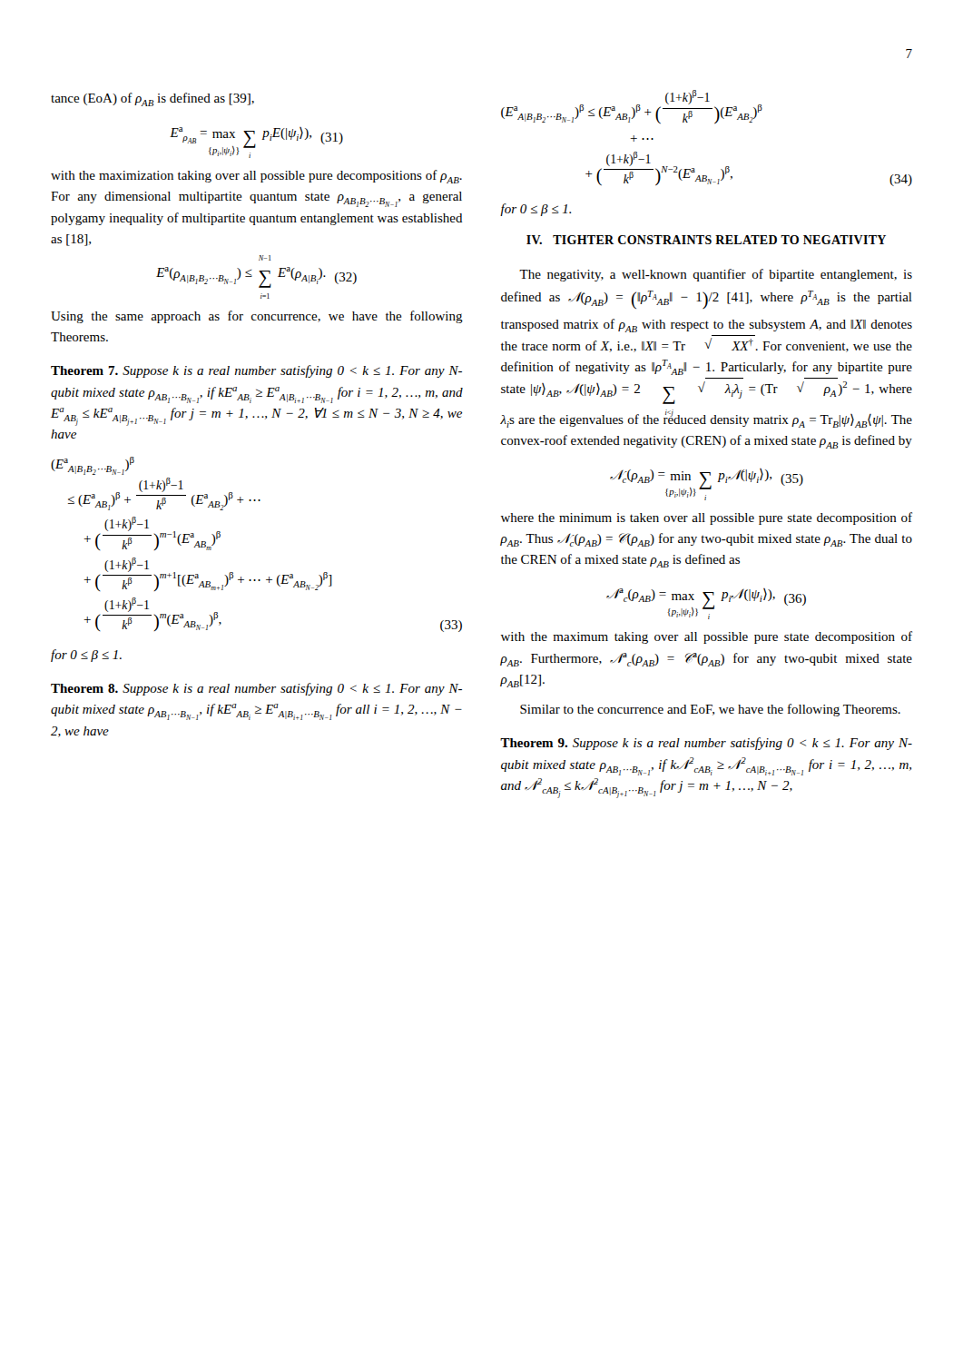7
tance (EoA) of ρAB is defined as [39],
EaρAB = max{pi,|ψi⟩} ∑i piE(|ψi⟩), (31)
with the maximization taking over all possible pure decompositions of ρAB. For any dimensional multipartite quantum state ρAB1B2⋯BN−1, a general polygamy inequality of multipartite quantum entanglement was established as [18],
Ea(ρA|B1B2⋯BN−1) ≤ ∑N−1 i=1 Ea(ρA|Bi). (32)
Using the same approach as for concurrence, we have the following Theorems.
Theorem 7. Suppose k is a real number satisfying 0 < k ≤ 1. For any N-qubit mixed state ρAB1⋯BN−1, if kEaABi ≥ EaA|Bi+1⋯BN−1 for i = 1, 2, …, m, and EaABj ≤ kEaA|Bj+1⋯BN−1 for j = m + 1, …, N − 2, ∀1 ≤ m ≤ N − 3, N ≥ 4, we have
(EaA|B1B2⋯BN−1)β ≤ (EaAB1)β + (1+k)β−1 kβ (EaAB2)β + ⋯ + ((1+k)β−1 kβ)m−1(EaABm)β + ((1+k)β−1 kβ)m+1[(EaABm+1)β + ⋯ + (EaABN−2)β] + ((1+k)β−1 kβ)m(EaABN−1)β,
(33)
for 0 ≤ β ≤ 1.
Theorem 8. Suppose k is a real number satisfying 0 < k ≤ 1. For any N-qubit mixed state ρAB1⋯BN−1, if kEaABi ≥ EaA|Bi+1⋯BN−1 for all i = 1, 2, …, N − 2, we have
(EaA|B1B2⋯BN−1)β ≤ (EaAB1)β + ((1+k)β−1 kβ)(EaAB2)β + ⋯ + ((1+k)β−1 kβ)N−2(EaABN−1)β,
(34)
for 0 ≤ β ≤ 1.
IV. Tighter constraints related to negativity
The negativity, a well-known quantifier of bipartite entanglement, is defined as 𝒩(ρAB) = (‖ρTAAB‖ − 1)/2 [41], where ρTAAB is the partial transposed matrix of ρAB with respect to the subsystem A, and ‖X‖ denotes the trace norm of X, i.e., ‖X‖ = TrXX†. For convenient, we use the definition of negativity as ‖ρTAAB‖ − 1. Particularly, for any bipartite pure state |ψ⟩AB, 𝒩(|ψ⟩AB) = 2∑i<j λiλj = (TrρA)2 − 1, where λis are the eigenvalues of the reduced density matrix ρA = TrB|ψ⟩AB⟨ψ|. The convex-roof extended negativity (CREN) of a mixed state ρAB is defined by
𝒩c(ρAB) = min{pi,|ψi⟩} ∑i pi𝒩(|ψi⟩), (35)
where the minimum is taken over all possible pure state decomposition of ρAB. Thus 𝒩c(ρAB) = 𝒞(ρAB) for any two-qubit mixed state ρAB. The dual to the CREN of a mixed state ρAB is defined as
𝒩ac(ρAB) = max{pi,|ψi⟩} ∑i pi𝒩(|ψi⟩), (36)
with the maximum taking over all possible pure state decomposition of ρAB. Furthermore, 𝒩ac(ρAB) = 𝒞a(ρAB) for any two-qubit mixed state ρAB[12].
Similar to the concurrence and EoF, we have the following Theorems.
Theorem 9. Suppose k is a real number satisfying 0 < k ≤ 1. For any N-qubit mixed state ρAB1⋯BN−1, if k𝒩2cABi ≥ 𝒩2cA|Bi+1⋯BN−1 for i = 1, 2, …, m, and 𝒩2cABj ≤ k𝒩2cA|Bj+1⋯BN−1 for j = m + 1, …, N − 2,